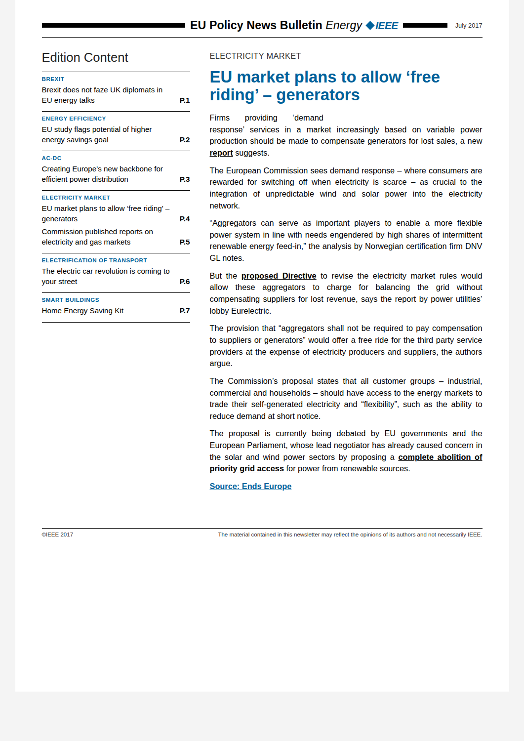EU Policy News Bulletin Energy IEEE July 2017
Edition Content
Brexit
Brexit does not faze UK diplomats in EU energy talks P.1
Energy Efficiency
EU study flags potential of higher energy savings goal P.2
AC-DC
Creating Europe’s new backbone for efficient power distribution P.3
Electricity Market
EU market plans to allow ‘free riding’ – generators P.4
Commission published reports on electricity and gas markets P.5
Electrification of Transport
The electric car revolution is coming to your street P.6
Smart Buildings
Home Energy Saving Kit P.7
Electricity Market
EU market plans to allow ‘free riding’ – generators
Firms providing ‘demand response’ services in a market increasingly based on variable power production should be made to compensate generators for lost sales, a new report suggests.
The European Commission sees demand response – where consumers are rewarded for switching off when electricity is scarce – as crucial to the integration of unpredictable wind and solar power into the electricity network.
“Aggregators can serve as important players to enable a more flexible power system in line with needs engendered by high shares of intermittent renewable energy feed-in,” the analysis by Norwegian certification firm DNV GL notes.
But the proposed Directive to revise the electricity market rules would allow these aggregators to charge for balancing the grid without compensating suppliers for lost revenue, says the report by power utilities’ lobby Eurelectric.
The provision that “aggregators shall not be required to pay compensation to suppliers or generators” would offer a free ride for the third party service providers at the expense of electricity producers and suppliers, the authors argue.
The Commission’s proposal states that all customer groups – industrial, commercial and households – should have access to the energy markets to trade their self-generated electricity and “flexibility”, such as the ability to reduce demand at short notice.
The proposal is currently being debated by EU governments and the European Parliament, whose lead negotiator has already caused concern in the solar and wind power sectors by proposing a complete abolition of priority grid access for power from renewable sources.
Source: Ends Europe
©IEEE 2017 The material contained in this newsletter may reflect the opinions of its authors and not necessarily IEEE.